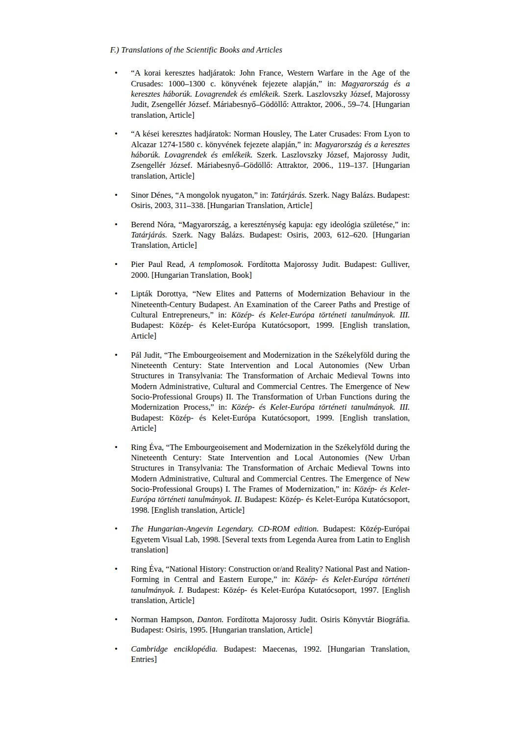F.) Translations of the Scientific Books and Articles
“A korai keresztes hadjáratok: John France, Western Warfare in the Age of the Crusades: 1000–1300 c. könyvének fejezete alapján,” in: Magyarország és a keresztes háborúk. Lovagrendek és emlékeik. Szerk. Laszlovszky József, Majorossy Judit, Zsengellér József. Máriabesnyő–Gödöllő: Attraktor, 2006., 59–74. [Hungarian translation, Article]
“A kései keresztes hadjáratok: Norman Housley, The Later Crusades: From Lyon to Alcazar 1274-1580 c. könyvének fejezete alapján,” in: Magyarország és a keresztes háborúk. Lovagrendek és emlékeik. Szerk. Laszlovszky József, Majorossy Judit, Zsengellér József. Máriabesnyő–Gödöllő: Attraktor, 2006., 119–137. [Hungarian translation, Article]
Sinor Dénes, “A mongolok nyugaton,” in: Tatárjárás. Szerk. Nagy Balázs. Budapest: Osiris, 2003, 311–338. [Hungarian Translation, Article]
Berend Nóra, “Magyarország, a kereszténység kapuja: egy ideológia születése,” in: Tatárjárás. Szerk. Nagy Balázs. Budapest: Osiris, 2003, 612–620. [Hungarian Translation, Article]
Pier Paul Read, A templomosok. Fordította Majorossy Judit. Budapest: Gulliver, 2000. [Hungarian Translation, Book]
Lipták Dorottya, “New Elites and Patterns of Modernization Behaviour in the Nineteenth-Century Budapest. An Examination of the Career Paths and Prestige of Cultural Entrepreneurs,” in: Közép- és Kelet-Európa történeti tanulmányok. III. Budapest: Közép- és Kelet-Európa Kutatócsoport, 1999. [English translation, Article]
Pál Judit, “The Embourgeoisement and Modernization in the Székelyföld during the Nineteenth Century: State Intervention and Local Autonomies (New Urban Structures in Transylvania: The Transformation of Archaic Medieval Towns into Modern Administrative, Cultural and Commercial Centres. The Emergence of New Socio-Professional Groups) II. The Transformation of Urban Functions during the Modernization Process,” in: Közép- és Kelet-Európa történeti tanulmányok. III. Budapest: Közép- és Kelet-Európa Kutatócsoport, 1999. [English translation, Article]
Ring Éva, “The Embourgeoisement and Modernization in the Székelyföld during the Nineteenth Century: State Intervention and Local Autonomies (New Urban Structures in Transylvania: The Transformation of Archaic Medieval Towns into Modern Administrative, Cultural and Commercial Centres. The Emergence of New Socio-Professional Groups) I. The Frames of Modernization,” in: Közép- és Kelet-Európa történeti tanulmányok. II. Budapest: Közép- és Kelet-Európa Kutatócsoport, 1998. [English translation, Article]
The Hungarian-Angevin Legendary. CD-ROM edition. Budapest: Közép-Európai Egyetem Visual Lab, 1998. [Several texts from Legenda Aurea from Latin to English translation]
Ring Éva, “National History: Construction or/and Reality? National Past and Nation-Forming in Central and Eastern Europe,” in: Közép- és Kelet-Európa történeti tanulmányok. I. Budapest: Közép- és Kelet-Európa Kutatócsoport, 1997. [English translation, Article]
Norman Hampson, Danton. Fordította Majorossy Judit. Osiris Könyvtár Biográfia. Budapest: Osiris, 1995. [Hungarian translation, Article]
Cambridge enciklopédia. Budapest: Maecenas, 1992. [Hungarian Translation, Entries]